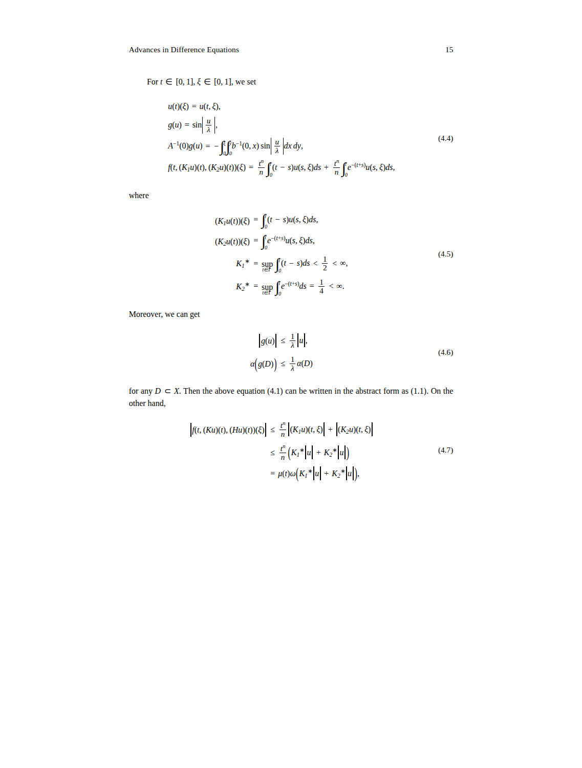Advances in Difference Equations 15
For t ∈ [0, 1], ξ ∈ [0, 1], we set
u(t)(ξ) = u(t, ξ), g(u) = sin uλ, A−1(0)g(u) = −∫0 ξ∫0 y b−1(0, x) sin uλ dx dy, f(t, (K1u)(t), (K2u)(t))(ξ) = tn n∫0 t(t − s)u(s, ξ)ds + tn n∫0 t e−(t+s)u(s, ξ)ds,
(4.4)
where
(K1u(t))(ξ) = ∫0 t(t − s)u(s, ξ)ds, (K2u(t))(ξ) = ∫0 t e−(t+s)u(s, ξ)ds, K1∗ = sup t∈I∫0 t(t − s)ds < 12 < ∞, K2∗ = sup t∈I∫0 t e−(t+s)ds = 14 < ∞.
(4.5)
Moreover, we can get
g(u) ≤ 1 λ u, αg(D) ≤ 1 λ α(D)
(4.6)
for any D ⊂ X. Then the above equation (4.1) can be written in the abstract form as (1.1). On the other hand,
f(t, (Ku)(t), (Hu)(t))(ξ) ≤ tn n(K1u)(t, ξ) + (K2u)(t, ξ) ≤ tn n K1∗u + K2∗u = μ(t)ωK1∗u + K2∗u,
(4.7)